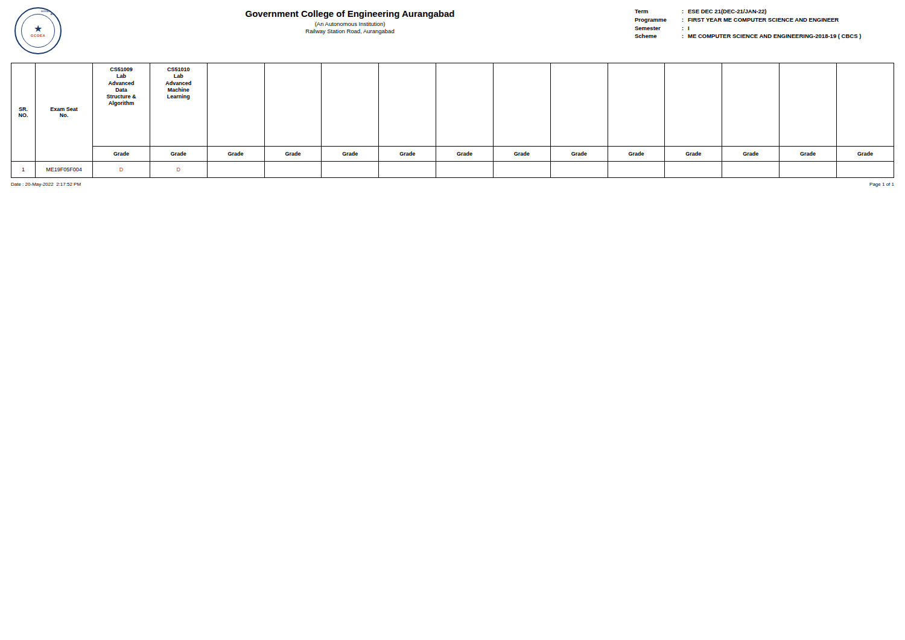GOVERNMENT COLLEGE OF ENGINEERING AURANGABAD
★
GCOEA
Government College of Engineering Aurangabad
(An Autonomous Institution)
Railway Station Road, Aurangabad
Term
:
ESE DEC 21(DEC-21/JAN-22)
Programme
:
FIRST YEAR ME COMPUTER SCIENCE AND ENGINEER
Semester
:
I
Scheme
:
ME COMPUTER SCIENCE AND ENGINEERING-2018-19 ( CBCS )
| SR. NO. | Exam Seat No. | CS51009 Lab Advanced Data Structure & Algorithm | CS51010 Lab Advanced Machine Learning | | | | | | | | | | | | |
| --- | --- | --- | --- | --- | --- | --- | --- | --- | --- | --- | --- | --- | --- | --- | --- |
| Grade | Grade | Grade | Grade | Grade | Grade | Grade | Grade | Grade | Grade | Grade | Grade | Grade | Grade |
| 1 | ME19F05F004 | D | D | | | | | | | | | | | | |
Date : 20-May-2022 2:17:52 PM
Page 1 of 1